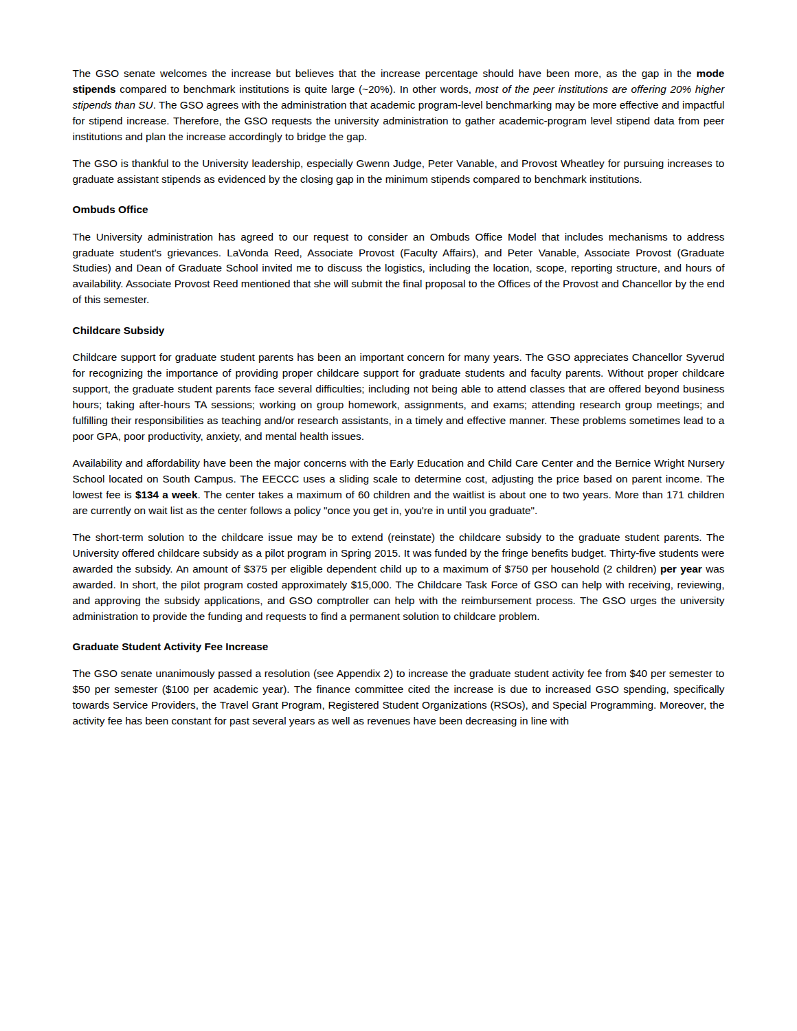The GSO senate welcomes the increase but believes that the increase percentage should have been more, as the gap in the mode stipends compared to benchmark institutions is quite large (~20%). In other words, most of the peer institutions are offering 20% higher stipends than SU. The GSO agrees with the administration that academic program-level benchmarking may be more effective and impactful for stipend increase. Therefore, the GSO requests the university administration to gather academic-program level stipend data from peer institutions and plan the increase accordingly to bridge the gap.
The GSO is thankful to the University leadership, especially Gwenn Judge, Peter Vanable, and Provost Wheatley for pursuing increases to graduate assistant stipends as evidenced by the closing gap in the minimum stipends compared to benchmark institutions.
Ombuds Office
The University administration has agreed to our request to consider an Ombuds Office Model that includes mechanisms to address graduate student's grievances. LaVonda Reed, Associate Provost (Faculty Affairs), and Peter Vanable, Associate Provost (Graduate Studies) and Dean of Graduate School invited me to discuss the logistics, including the location, scope, reporting structure, and hours of availability. Associate Provost Reed mentioned that she will submit the final proposal to the Offices of the Provost and Chancellor by the end of this semester.
Childcare Subsidy
Childcare support for graduate student parents has been an important concern for many years. The GSO appreciates Chancellor Syverud for recognizing the importance of providing proper childcare support for graduate students and faculty parents. Without proper childcare support, the graduate student parents face several difficulties; including not being able to attend classes that are offered beyond business hours; taking after-hours TA sessions; working on group homework, assignments, and exams; attending research group meetings; and fulfilling their responsibilities as teaching and/or research assistants, in a timely and effective manner. These problems sometimes lead to a poor GPA, poor productivity, anxiety, and mental health issues.
Availability and affordability have been the major concerns with the Early Education and Child Care Center and the Bernice Wright Nursery School located on South Campus. The EECCC uses a sliding scale to determine cost, adjusting the price based on parent income. The lowest fee is $134 a week. The center takes a maximum of 60 children and the waitlist is about one to two years. More than 171 children are currently on wait list as the center follows a policy "once you get in, you're in until you graduate".
The short-term solution to the childcare issue may be to extend (reinstate) the childcare subsidy to the graduate student parents. The University offered childcare subsidy as a pilot program in Spring 2015. It was funded by the fringe benefits budget. Thirty-five students were awarded the subsidy. An amount of $375 per eligible dependent child up to a maximum of $750 per household (2 children) per year was awarded. In short, the pilot program costed approximately $15,000. The Childcare Task Force of GSO can help with receiving, reviewing, and approving the subsidy applications, and GSO comptroller can help with the reimbursement process. The GSO urges the university administration to provide the funding and requests to find a permanent solution to childcare problem.
Graduate Student Activity Fee Increase
The GSO senate unanimously passed a resolution (see Appendix 2) to increase the graduate student activity fee from $40 per semester to $50 per semester ($100 per academic year). The finance committee cited the increase is due to increased GSO spending, specifically towards Service Providers, the Travel Grant Program, Registered Student Organizations (RSOs), and Special Programming. Moreover, the activity fee has been constant for past several years as well as revenues have been decreasing in line with